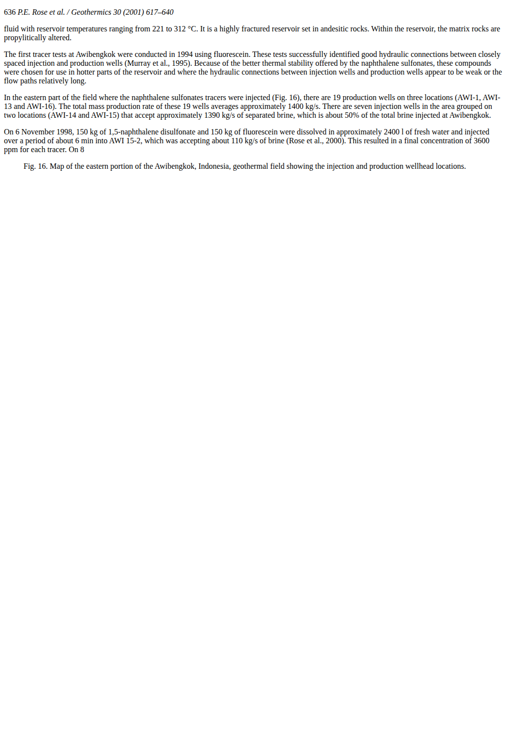636 P.E. Rose et al. / Geothermics 30 (2001) 617–640
fluid with reservoir temperatures ranging from 221 to 312 °C. It is a highly fractured reservoir set in andesitic rocks. Within the reservoir, the matrix rocks are propylitically altered.
The first tracer tests at Awibengkok were conducted in 1994 using fluorescein. These tests successfully identified good hydraulic connections between closely spaced injection and production wells (Murray et al., 1995). Because of the better thermal stability offered by the naphthalene sulfonates, these compounds were chosen for use in hotter parts of the reservoir and where the hydraulic connections between injection wells and production wells appear to be weak or the flow paths relatively long.
In the eastern part of the field where the naphthalene sulfonates tracers were injected (Fig. 16), there are 19 production wells on three locations (AWI-1, AWI-13 and AWI-16). The total mass production rate of these 19 wells averages approximately 1400 kg/s. There are seven injection wells in the area grouped on two locations (AWI-14 and AWI-15) that accept approximately 1390 kg/s of separated brine, which is about 50% of the total brine injected at Awibengkok.
On 6 November 1998, 150 kg of 1,5-naphthalene disulfonate and 150 kg of fluorescein were dissolved in approximately 2400 l of fresh water and injected over a period of about 6 min into AWI 15-2, which was accepting about 110 kg/s of brine (Rose et al., 2000). This resulted in a final concentration of 3600 ppm for each tracer. On 8
Fig. 16. Map of the eastern portion of the Awibengkok, Indonesia, geothermal field showing the injection and production wellhead locations.